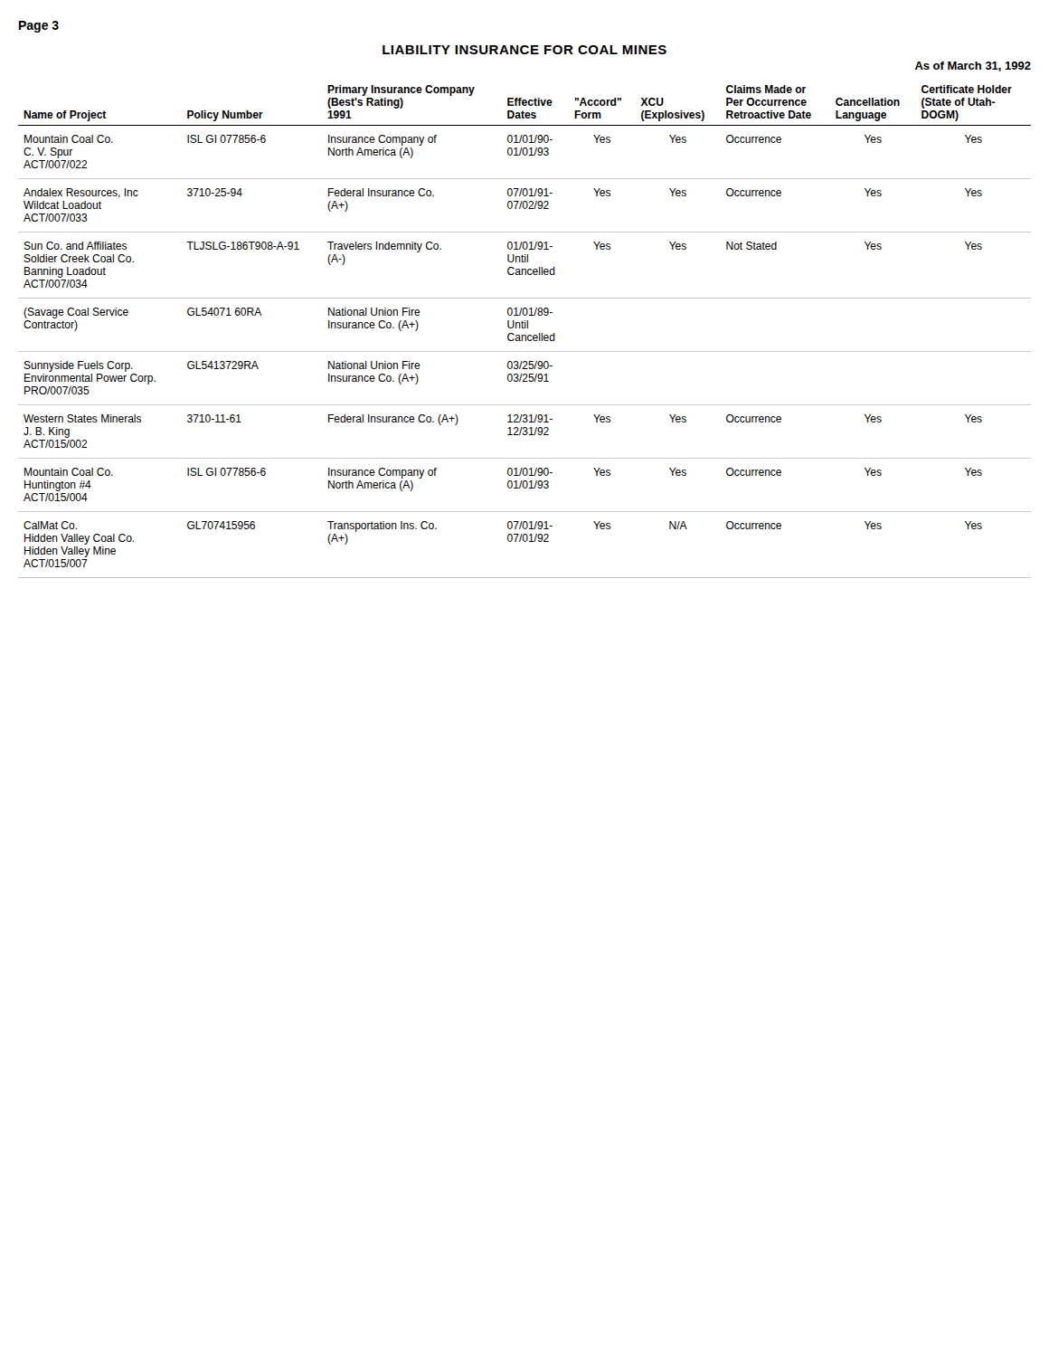Page 3
LIABILITY INSURANCE FOR COAL MINES
As of March 31, 1992
| Name of Project | Policy Number | Primary Insurance Company (Best's Rating) 1991 | Effective Dates | "Accord" Form | XCU (Explosives) | Claims Made or Per Occurrence Retroactive Date | Cancellation Language | Certificate Holder (State of Utah- DOGM) |
| --- | --- | --- | --- | --- | --- | --- | --- | --- |
| Mountain Coal Co. C. V. Spur ACT/007/022 | ISL GI 077856-6 | Insurance Company of North America (A) | 01/01/90- 01/01/93 | Yes | Yes | Occurrence | Yes | Yes |
| Andalex Resources, Inc Wildcat Loadout ACT/007/033 | 3710-25-94 | Federal Insurance Co. (A+) | 07/01/91- 07/02/92 | Yes | Yes | Occurrence | Yes | Yes |
| Sun Co. and Affiliates Soldier Creek Coal Co. Banning Loadout ACT/007/034 | TLJSLG-186T908-A-91 | Travelers Indemnity Co. (A-) | 01/01/91- Until Cancelled | Yes | Yes | Not Stated | Yes | Yes |
| (Savage Coal Service Contractor) | GL54071 60RA | National Union Fire Insurance Co. (A+) | 01/01/89- Until Cancelled | | | | | |
| Sunnyside Fuels Corp. Environmental Power Corp. PRO/007/035 | GL5413729RA | National Union Fire Insurance Co. (A+) | 03/25/90- 03/25/91 | | | | | |
| Western States Minerals J. B. King ACT/015/002 | 3710-11-61 | Federal Insurance Co. (A+) | 12/31/91- 12/31/92 | Yes | Yes | Occurrence | Yes | Yes |
| Mountain Coal Co. Huntington #4 ACT/015/004 | ISL GI 077856-6 | Insurance Company of North America (A) | 01/01/90- 01/01/93 | Yes | Yes | Occurrence | Yes | Yes |
| CalMat Co. Hidden Valley Coal Co. Hidden Valley Mine ACT/015/007 | GL707415956 | Transportation Ins. Co. (A+) | 07/01/91- 07/01/92 | Yes | N/A | Occurrence | Yes | Yes |